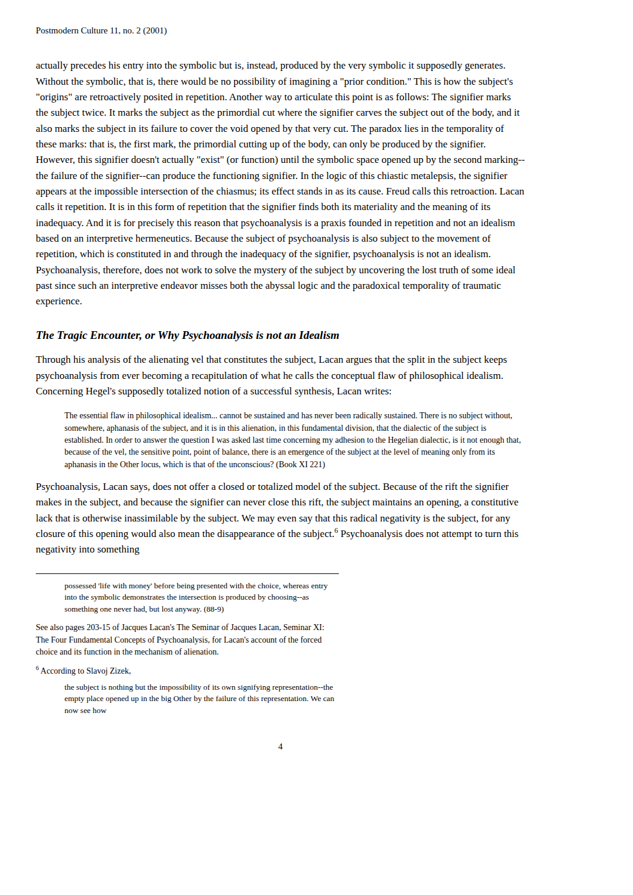Postmodern Culture 11, no. 2 (2001)
actually precedes his entry into the symbolic but is, instead, produced by the very symbolic it supposedly generates. Without the symbolic, that is, there would be no possibility of imagining a "prior condition." This is how the subject's "origins" are retroactively posited in repetition. Another way to articulate this point is as follows: The signifier marks the subject twice. It marks the subject as the primordial cut where the signifier carves the subject out of the body, and it also marks the subject in its failure to cover the void opened by that very cut. The paradox lies in the temporality of these marks: that is, the first mark, the primordial cutting up of the body, can only be produced by the signifier. However, this signifier doesn't actually "exist" (or function) until the symbolic space opened up by the second marking--the failure of the signifier--can produce the functioning signifier. In the logic of this chiastic metalepsis, the signifier appears at the impossible intersection of the chiasmus; its effect stands in as its cause. Freud calls this retroaction. Lacan calls it repetition. It is in this form of repetition that the signifier finds both its materiality and the meaning of its inadequacy. And it is for precisely this reason that psychoanalysis is a praxis founded in repetition and not an idealism based on an interpretive hermeneutics. Because the subject of psychoanalysis is also subject to the movement of repetition, which is constituted in and through the inadequacy of the signifier, psychoanalysis is not an idealism. Psychoanalysis, therefore, does not work to solve the mystery of the subject by uncovering the lost truth of some ideal past since such an interpretive endeavor misses both the abyssal logic and the paradoxical temporality of traumatic experience.
The Tragic Encounter, or Why Psychoanalysis is not an Idealism
Through his analysis of the alienating vel that constitutes the subject, Lacan argues that the split in the subject keeps psychoanalysis from ever becoming a recapitulation of what he calls the conceptual flaw of philosophical idealism. Concerning Hegel's supposedly totalized notion of a successful synthesis, Lacan writes:
The essential flaw in philosophical idealism... cannot be sustained and has never been radically sustained. There is no subject without, somewhere, aphanasis of the subject, and it is in this alienation, in this fundamental division, that the dialectic of the subject is established. In order to answer the question I was asked last time concerning my adhesion to the Hegelian dialectic, is it not enough that, because of the vel, the sensitive point, point of balance, there is an emergence of the subject at the level of meaning only from its aphanasis in the Other locus, which is that of the unconscious? (Book XI 221)
Psychoanalysis, Lacan says, does not offer a closed or totalized model of the subject. Because of the rift the signifier makes in the subject, and because the signifier can never close this rift, the subject maintains an opening, a constitutive lack that is otherwise inassimilable by the subject. We may even say that this radical negativity is the subject, for any closure of this opening would also mean the disappearance of the subject.6 Psychoanalysis does not attempt to turn this negativity into something
possessed 'life with money' before being presented with the choice, whereas entry into the symbolic demonstrates the intersection is produced by choosing--as something one never had, but lost anyway. (88-9)
See also pages 203-15 of Jacques Lacan's The Seminar of Jacques Lacan, Seminar XI: The Four Fundamental Concepts of Psychoanalysis, for Lacan's account of the forced choice and its function in the mechanism of alienation.
6 According to Slavoj Zizek,
the subject is nothing but the impossibility of its own signifying representation--the empty place opened up in the big Other by the failure of this representation. We can now see how
4